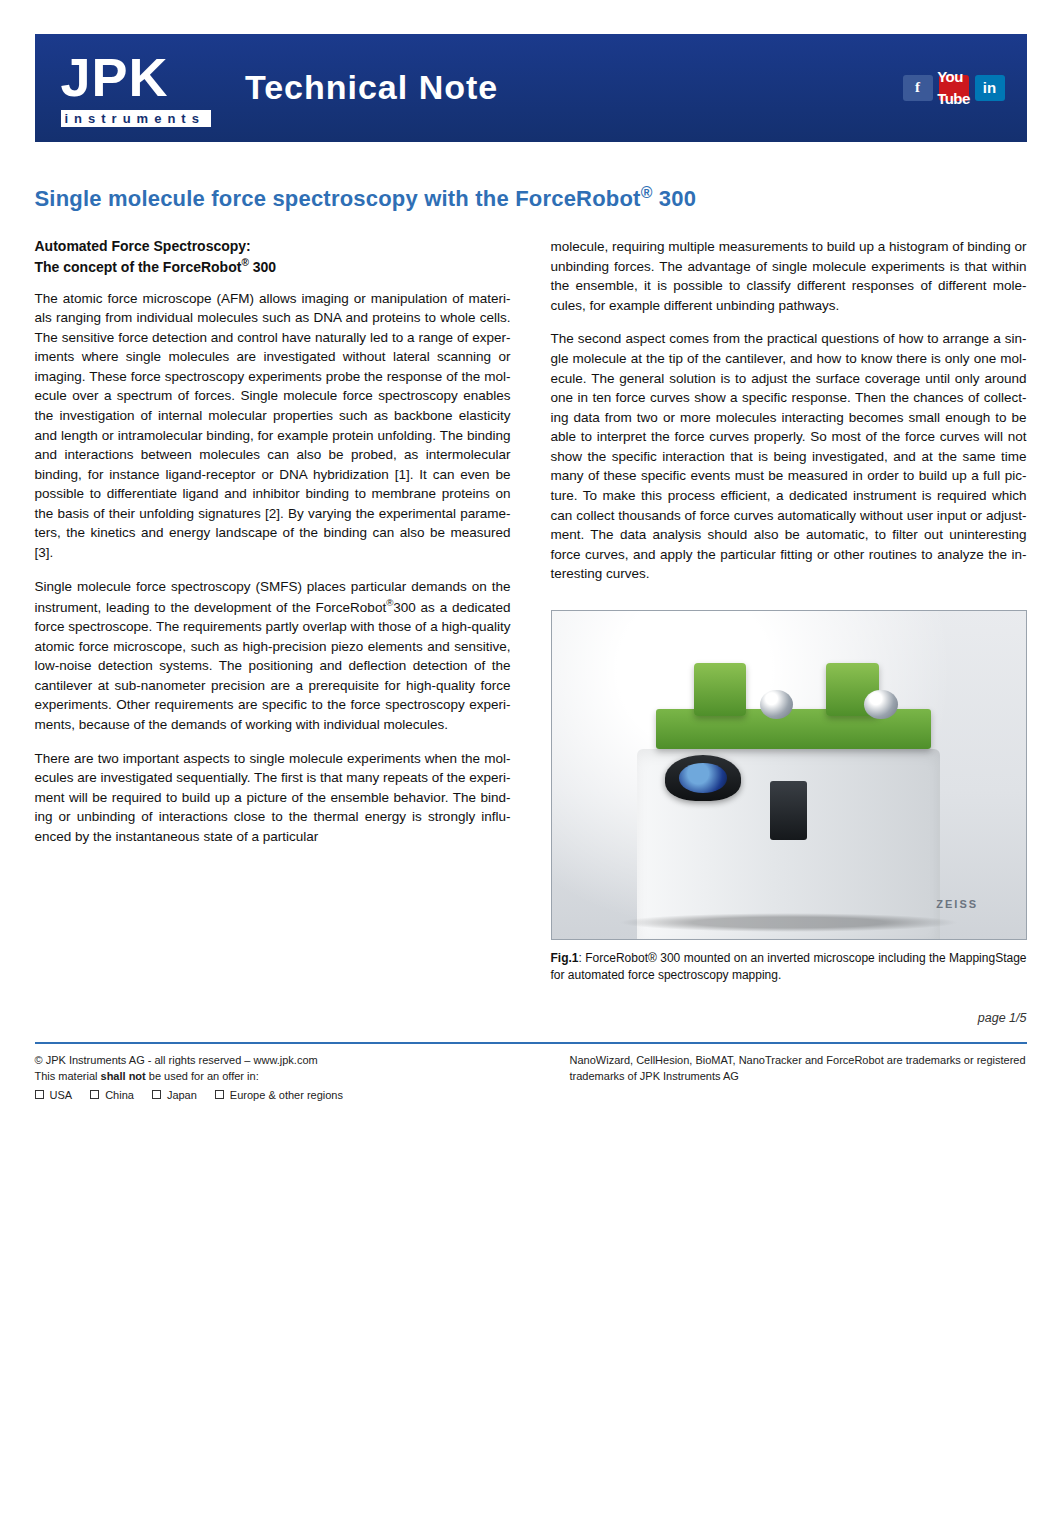JPK instruments
Technical Note
f You
Tube in
Single molecule force spectroscopy with the ForceRobot® 300
Automated Force Spectroscopy:
The concept of the ForceRobot® 300
The atomic force microscope (AFM) allows imaging or manipulation of materials ranging from individual molecules such as DNA and proteins to whole cells. The sensitive force detection and control have naturally led to a range of experiments where single molecules are investigated without lateral scanning or imaging. These force spectroscopy experiments probe the response of the molecule over a spectrum of forces. Single molecule force spectroscopy enables the investigation of internal molecular properties such as backbone elasticity and length or intramolecular binding, for example protein unfolding. The binding and interactions between molecules can also be probed, as intermolecular binding, for instance ligand-receptor or DNA hybridization [1]. It can even be possible to differentiate ligand and inhibitor binding to membrane proteins on the basis of their unfolding signatures [2]. By varying the experimental parameters, the kinetics and energy landscape of the binding can also be measured [3].
Single molecule force spectroscopy (SMFS) places particular demands on the instrument, leading to the development of the ForceRobot®300 as a dedicated force spectroscope. The requirements partly overlap with those of a high-quality atomic force microscope, such as high-precision piezo elements and sensitive, low-noise detection systems. The positioning and deflection detection of the cantilever at sub-nanometer precision are a prerequisite for high-quality force experiments. Other requirements are specific to the force spectroscopy experiments, because of the demands of working with individual molecules.
There are two important aspects to single molecule experiments when the molecules are investigated sequentially. The first is that many repeats of the experiment will be required to build up a picture of the ensemble behavior. The binding or unbinding of interactions close to the thermal energy is strongly influenced by the instantaneous state of a particular
molecule, requiring multiple measurements to build up a histogram of binding or unbinding forces. The advantage of single molecule experiments is that within the ensemble, it is possible to classify different responses of different molecules, for example different unbinding pathways.
The second aspect comes from the practical questions of how to arrange a single molecule at the tip of the cantilever, and how to know there is only one molecule. The general solution is to adjust the surface coverage until only around one in ten force curves show a specific response. Then the chances of collecting data from two or more molecules interacting becomes small enough to be able to interpret the force curves properly. So most of the force curves will not show the specific interaction that is being investigated, and at the same time many of these specific events must be measured in order to build up a full picture. To make this process efficient, a dedicated instrument is required which can collect thousands of force curves automatically without user input or adjustment. The data analysis should also be automatic, to filter out uninteresting force curves, and apply the particular fitting or other routines to analyze the interesting curves.
ZEISS
Fig.1: ForceRobot® 300 mounted on an inverted microscope including the MappingStage for automated force spectroscopy mapping.
page 1/5
© JPK Instruments AG - all rights reserved – www.jpk.com
This material shall not be used for an offer in:
USA China Japan Europe & other regions
NanoWizard, CellHesion, BioMAT, NanoTracker and ForceRobot are trademarks or registered trademarks of JPK Instruments AG